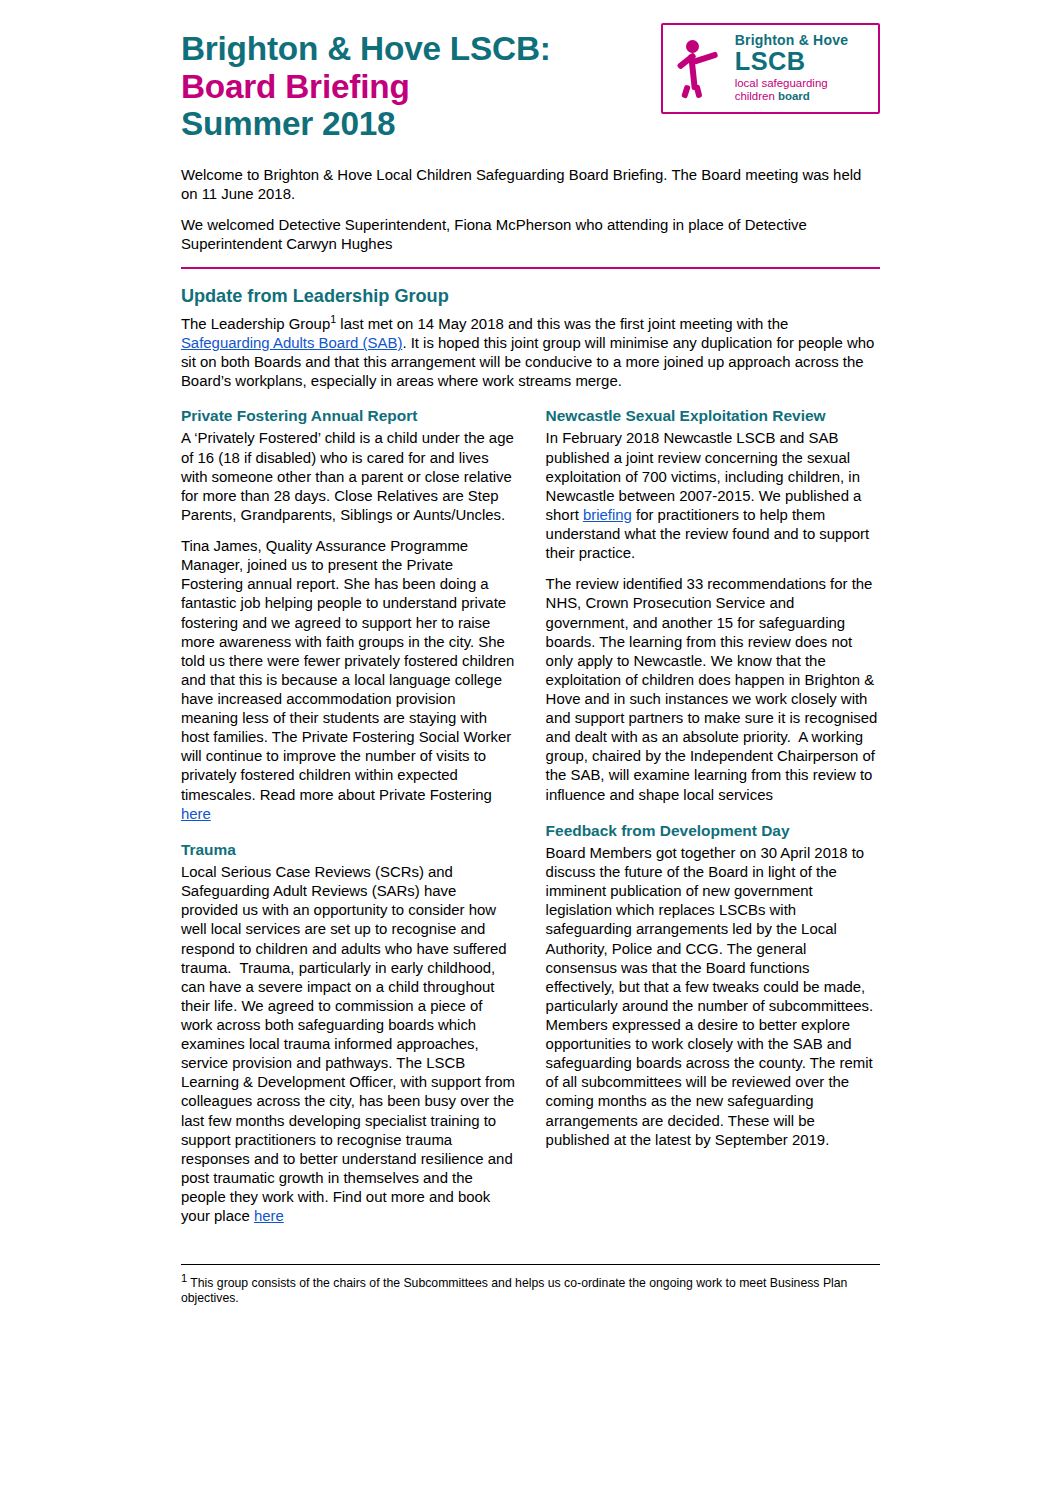Brighton & Hove LSCB: Board Briefing Summer 2018
Brighton & Hove
LSCB
local safeguarding
children board
Welcome to Brighton & Hove Local Children Safeguarding Board Briefing. The Board meeting was held on 11 June 2018.
We welcomed Detective Superintendent, Fiona McPherson who attending in place of Detective Superintendent Carwyn Hughes
Update from Leadership Group
The Leadership Group1 last met on 14 May 2018 and this was the first joint meeting with the Safeguarding Adults Board (SAB). It is hoped this joint group will minimise any duplication for people who sit on both Boards and that this arrangement will be conducive to a more joined up approach across the Board’s workplans, especially in areas where work streams merge.
Private Fostering Annual Report
A ‘Privately Fostered’ child is a child under the age of 16 (18 if disabled) who is cared for and lives with someone other than a parent or close relative for more than 28 days. Close Relatives are Step Parents, Grandparents, Siblings or Aunts/Uncles.
Tina James, Quality Assurance Programme Manager, joined us to present the Private Fostering annual report. She has been doing a fantastic job helping people to understand private fostering and we agreed to support her to raise more awareness with faith groups in the city. She told us there were fewer privately fostered children and that this is because a local language college have increased accommodation provision meaning less of their students are staying with host families. The Private Fostering Social Worker will continue to improve the number of visits to privately fostered children within expected timescales. Read more about Private Fostering here
Trauma
Local Serious Case Reviews (SCRs) and Safeguarding Adult Reviews (SARs) have provided us with an opportunity to consider how well local services are set up to recognise and respond to children and adults who have suffered trauma. Trauma, particularly in early childhood, can have a severe impact on a child throughout their life. We agreed to commission a piece of work across both safeguarding boards which examines local trauma informed approaches, service provision and pathways. The LSCB Learning & Development Officer, with support from colleagues across the city, has been busy over the last few months developing specialist training to support practitioners to recognise trauma responses and to better understand resilience and post traumatic growth in themselves and the people they work with. Find out more and book your place here
Newcastle Sexual Exploitation Review
In February 2018 Newcastle LSCB and SAB published a joint review concerning the sexual exploitation of 700 victims, including children, in Newcastle between 2007-2015. We published a short briefing for practitioners to help them understand what the review found and to support their practice.
The review identified 33 recommendations for the NHS, Crown Prosecution Service and government, and another 15 for safeguarding boards. The learning from this review does not only apply to Newcastle. We know that the exploitation of children does happen in Brighton & Hove and in such instances we work closely with and support partners to make sure it is recognised and dealt with as an absolute priority. A working group, chaired by the Independent Chairperson of the SAB, will examine learning from this review to influence and shape local services
Feedback from Development Day
Board Members got together on 30 April 2018 to discuss the future of the Board in light of the imminent publication of new government legislation which replaces LSCBs with safeguarding arrangements led by the Local Authority, Police and CCG. The general consensus was that the Board functions effectively, but that a few tweaks could be made, particularly around the number of subcommittees. Members expressed a desire to better explore opportunities to work closely with the SAB and safeguarding boards across the county. The remit of all subcommittees will be reviewed over the coming months as the new safeguarding arrangements are decided. These will be published at the latest by September 2019.
1 This group consists of the chairs of the Subcommittees and helps us co-ordinate the ongoing work to meet Business Plan objectives.